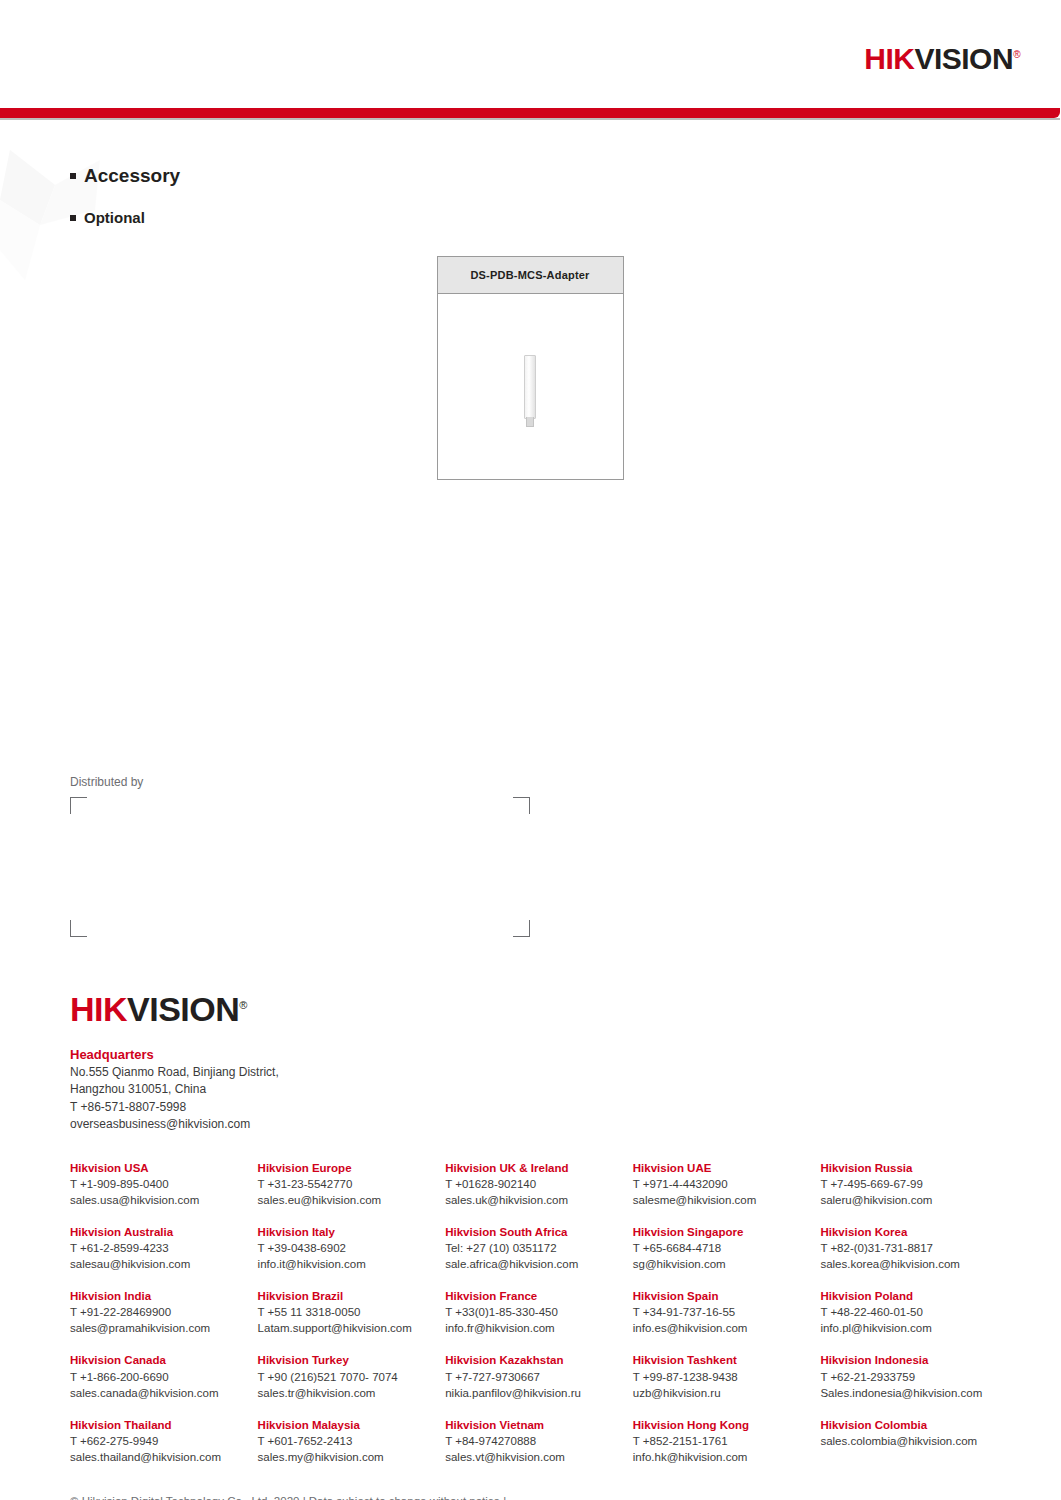HIK VISION®
Accessory
Optional
DS-PDB-MCS-Adapter
Distributed by
HIK VISION®
Headquarters
No.555 Qianmo Road, Binjiang District,
Hangzhou 310051, China
T +86-571-8807-5998
overseasbusiness@hikvision.com
Hikvision USAT +1-909-895-0400
sales.usa@hikvision.com
Hikvision Europe T +31-23-5542770
sales.eu@hikvision.com
Hikvision UK & Ireland T +01628-902140
sales.uk@hikvision.com
Hikvision UAET +971-4-4432090
salesme@hikvision.com
Hikvision Russia T +7-495-669-67-99
saleru@hikvision.com
Hikvision Australia T +61-2-8599-4233
salesau@hikvision.com
Hikvision Italy T +39-0438-6902
info.it@hikvision.com
Hikvision South Africa Tel: +27 (10) 0351172
sale.africa@hikvision.com
Hikvision Singapore T +65-6684-4718
sg@hikvision.com
Hikvision Korea T +82-(0)31-731-8817
sales.korea@hikvision.com
Hikvision India T +91-22-28469900
sales@pramahikvision.com
Hikvision Brazil T +55 11 3318-0050
Latam.support@hikvision.com
Hikvision France T +33(0)1-85-330-450
info.fr@hikvision.com
Hikvision Spain T +34-91-737-16-55
info.es@hikvision.com
Hikvision Poland T +48-22-460-01-50
info.pl@hikvision.com
Hikvision Canada T +1-866-200-6690
sales.canada@hikvision.com
Hikvision Turkey T +90 (216)521 7070- 7074
sales.tr@hikvision.com
Hikvision Kazakhstan T +7-727-9730667
nikia.panfilov@hikvision.ru
Hikvision Tashkent T +99-87-1238-9438
uzb@hikvision.ru
Hikvision Indonesia T +62-21-2933759
Sales.indonesia@hikvision.com
Hikvision Thailand T +662-275-9949
sales.thailand@hikvision.com
Hikvision Malaysia T +601-7652-2413
sales.my@hikvision.com
Hikvision Vietnam T +84-974270888
sales.vt@hikvision.com
Hikvision Hong Kong T +852-2151-1761
info.hk@hikvision.com
Hikvision Colombiasales.colombia@hikvision.com
© Hikvision Digital Technology Co., Ltd. 2020 | Data subject to change without notice |